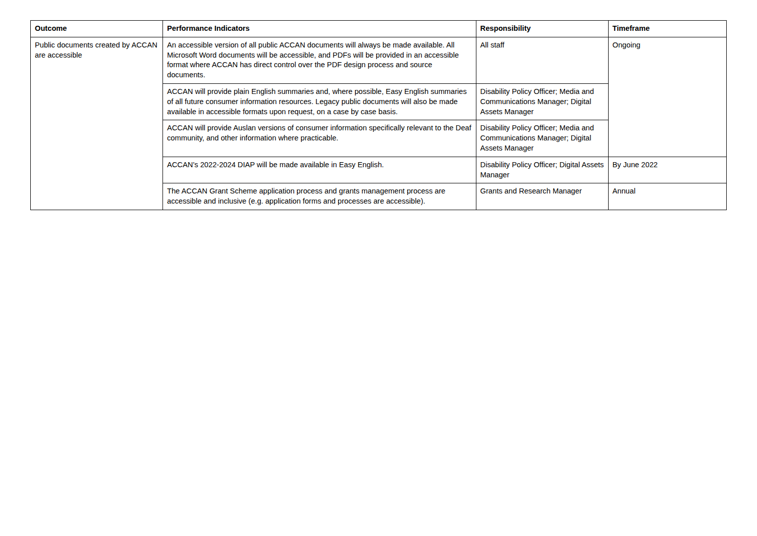| Outcome | Performance Indicators | Responsibility | Timeframe |
| --- | --- | --- | --- |
| Public documents created by ACCAN are accessible | An accessible version of all public ACCAN documents will always be made available. All Microsoft Word documents will be accessible, and PDFs will be provided in an accessible format where ACCAN has direct control over the PDF design process and source documents. | All staff | Ongoing |
| ACCAN will provide plain English summaries and, where possible, Easy English summaries of all future consumer information resources. Legacy public documents will also be made available in accessible formats upon request, on a case by case basis. | Disability Policy Officer; Media and Communications Manager; Digital Assets Manager |
| ACCAN will provide Auslan versions of consumer information specifically relevant to the Deaf community, and other information where practicable. | Disability Policy Officer; Media and Communications Manager; Digital Assets Manager |
| ACCAN’s 2022-2024 DIAP will be made available in Easy English. | Disability Policy Officer; Digital Assets Manager | By June 2022 |
| The ACCAN Grant Scheme application process and grants management process are accessible and inclusive (e.g. application forms and processes are accessible). | Grants and Research Manager | Annual |